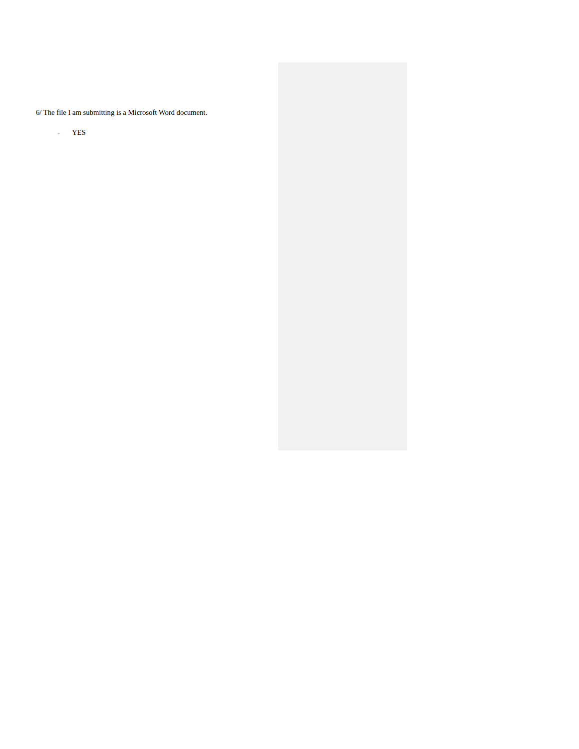6/ The file I am submitting is a Microsoft Word document.
YES